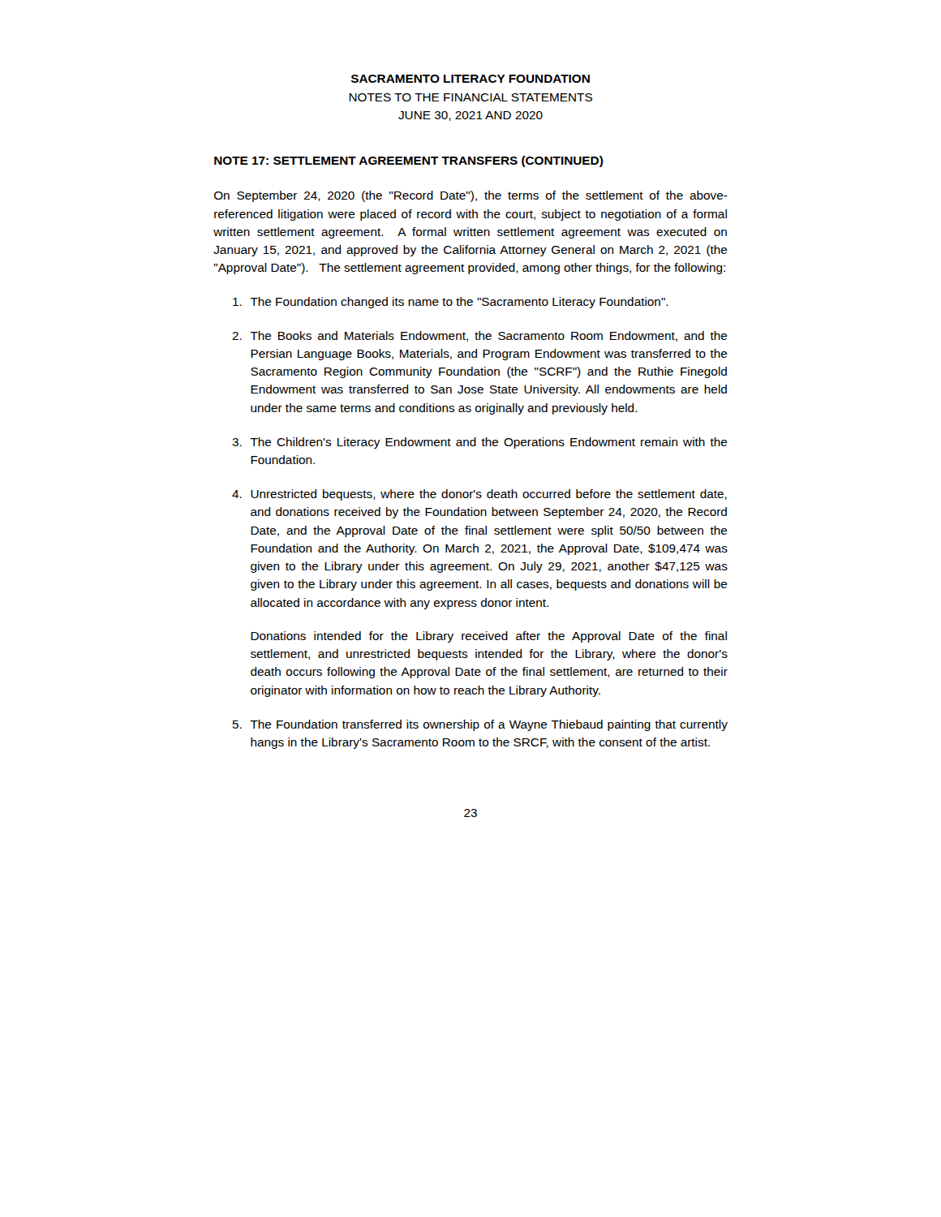Sacramento Literacy Foundation
Notes to the Financial Statements
June 30, 2021 and 2020
Note 17: Settlement Agreement Transfers (Continued)
On September 24, 2020 (the "Record Date"), the terms of the settlement of the above-referenced litigation were placed of record with the court, subject to negotiation of a formal written settlement agreement. A formal written settlement agreement was executed on January 15, 2021, and approved by the California Attorney General on March 2, 2021 (the "Approval Date"). The settlement agreement provided, among other things, for the following:
The Foundation changed its name to the "Sacramento Literacy Foundation".
The Books and Materials Endowment, the Sacramento Room Endowment, and the Persian Language Books, Materials, and Program Endowment was transferred to the Sacramento Region Community Foundation (the "SCRF") and the Ruthie Finegold Endowment was transferred to San Jose State University. All endowments are held under the same terms and conditions as originally and previously held.
The Children's Literacy Endowment and the Operations Endowment remain with the Foundation.
Unrestricted bequests, where the donor's death occurred before the settlement date, and donations received by the Foundation between September 24, 2020, the Record Date, and the Approval Date of the final settlement were split 50/50 between the Foundation and the Authority. On March 2, 2021, the Approval Date, $109,474 was given to the Library under this agreement. On July 29, 2021, another $47,125 was given to the Library under this agreement. In all cases, bequests and donations will be allocated in accordance with any express donor intent.
Donations intended for the Library received after the Approval Date of the final settlement, and unrestricted bequests intended for the Library, where the donor's death occurs following the Approval Date of the final settlement, are returned to their originator with information on how to reach the Library Authority.
The Foundation transferred its ownership of a Wayne Thiebaud painting that currently hangs in the Library's Sacramento Room to the SRCF, with the consent of the artist.
23